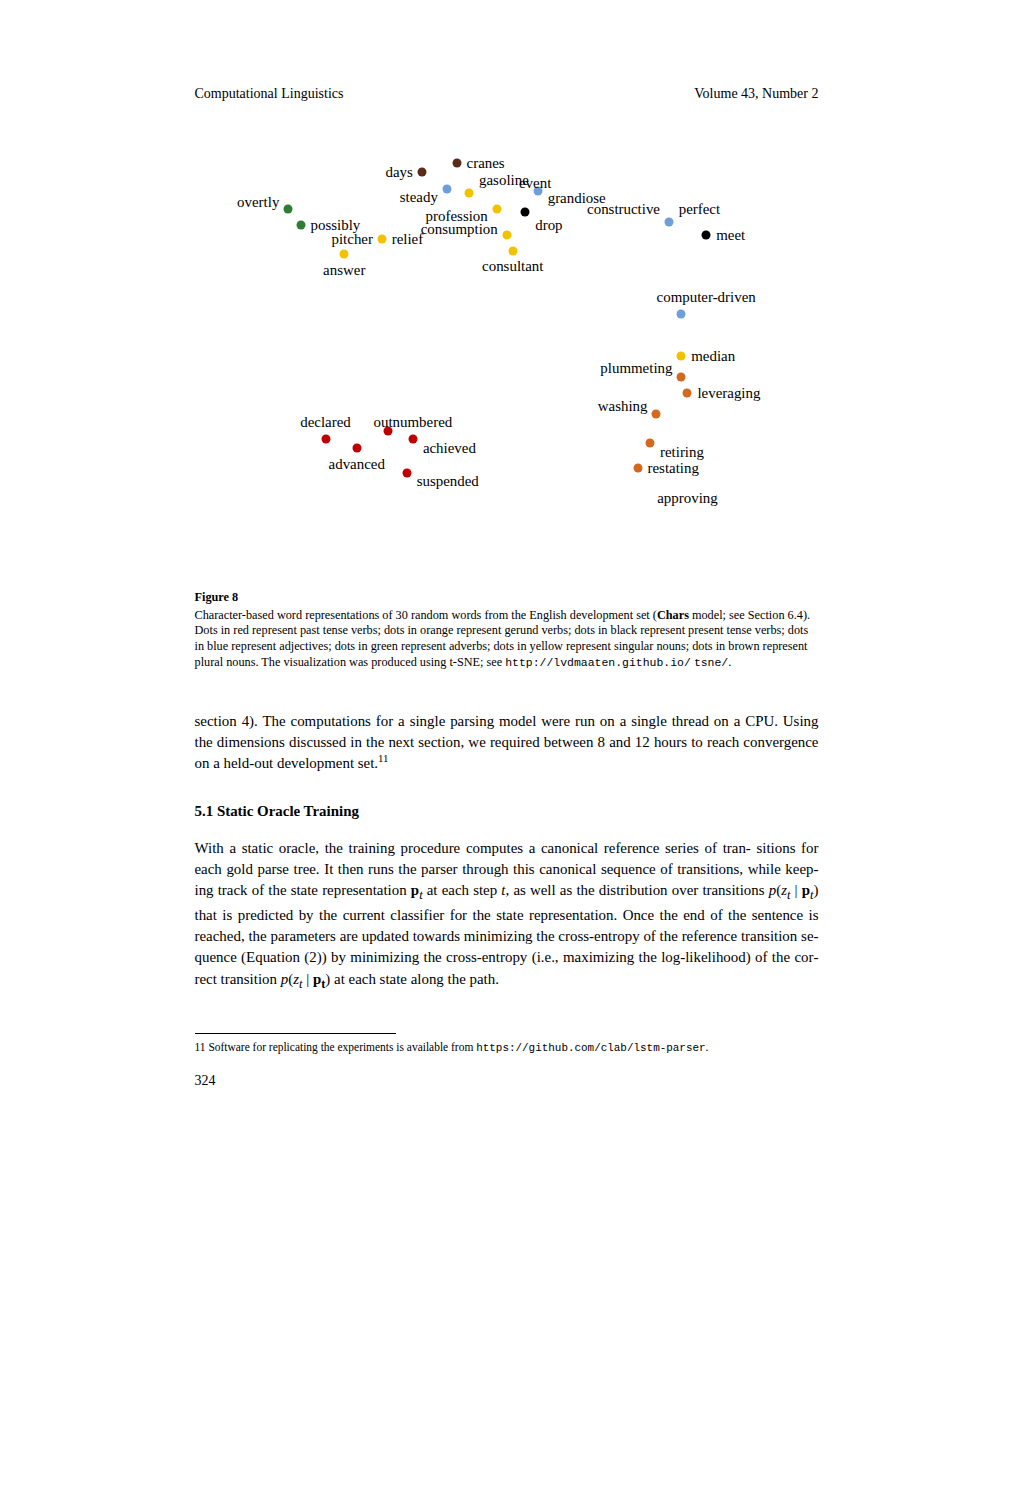Computational Linguistics
Volume 43, Number 2
days cranes gasoline steady event grandiose profession drop consumption overtly possibly pitcher relief answer consultant constructive perfect meet computer-driven median plummeting leveraging washing retiring restating approving declared outnumbered achieved advanced suspended
Figure 8 Character-based word representations of 30 random words from the English development set (Chars model; see Section 6.4). Dots in red represent past tense verbs; dots in orange represent gerund verbs; dots in black represent present tense verbs; dots in blue represent adjectives; dots in green represent adverbs; dots in yellow represent singular nouns; dots in brown represent plural nouns. The visualization was produced using t-SNE; see http://lvdmaaten.github.io/ tsne/.
section 4). The computations for a single parsing model were run on a single thread on a CPU. Using the dimensions discussed in the next section, we required between 8 and 12 hours to reach convergence on a held-out development set.11
5.1 Static Oracle Training
With a static oracle, the training procedure computes a canonical reference series of tran- sitions for each gold parse tree. It then runs the parser through this canonical sequence of transitions, while keeping track of the state representation pt at each step t, as well as the distribution over transitions p(zt | pt) that is predicted by the current classifier for the state representation. Once the end of the sentence is reached, the parameters are updated towards minimizing the cross-entropy of the reference transition sequence (Equation (2)) by minimizing the cross-entropy (i.e., maximizing the log-likelihood) of the correct transition p(zt | pt) at each state along the path.
11 Software for replicating the experiments is available from https://github.com/clab/lstm-parser.
324